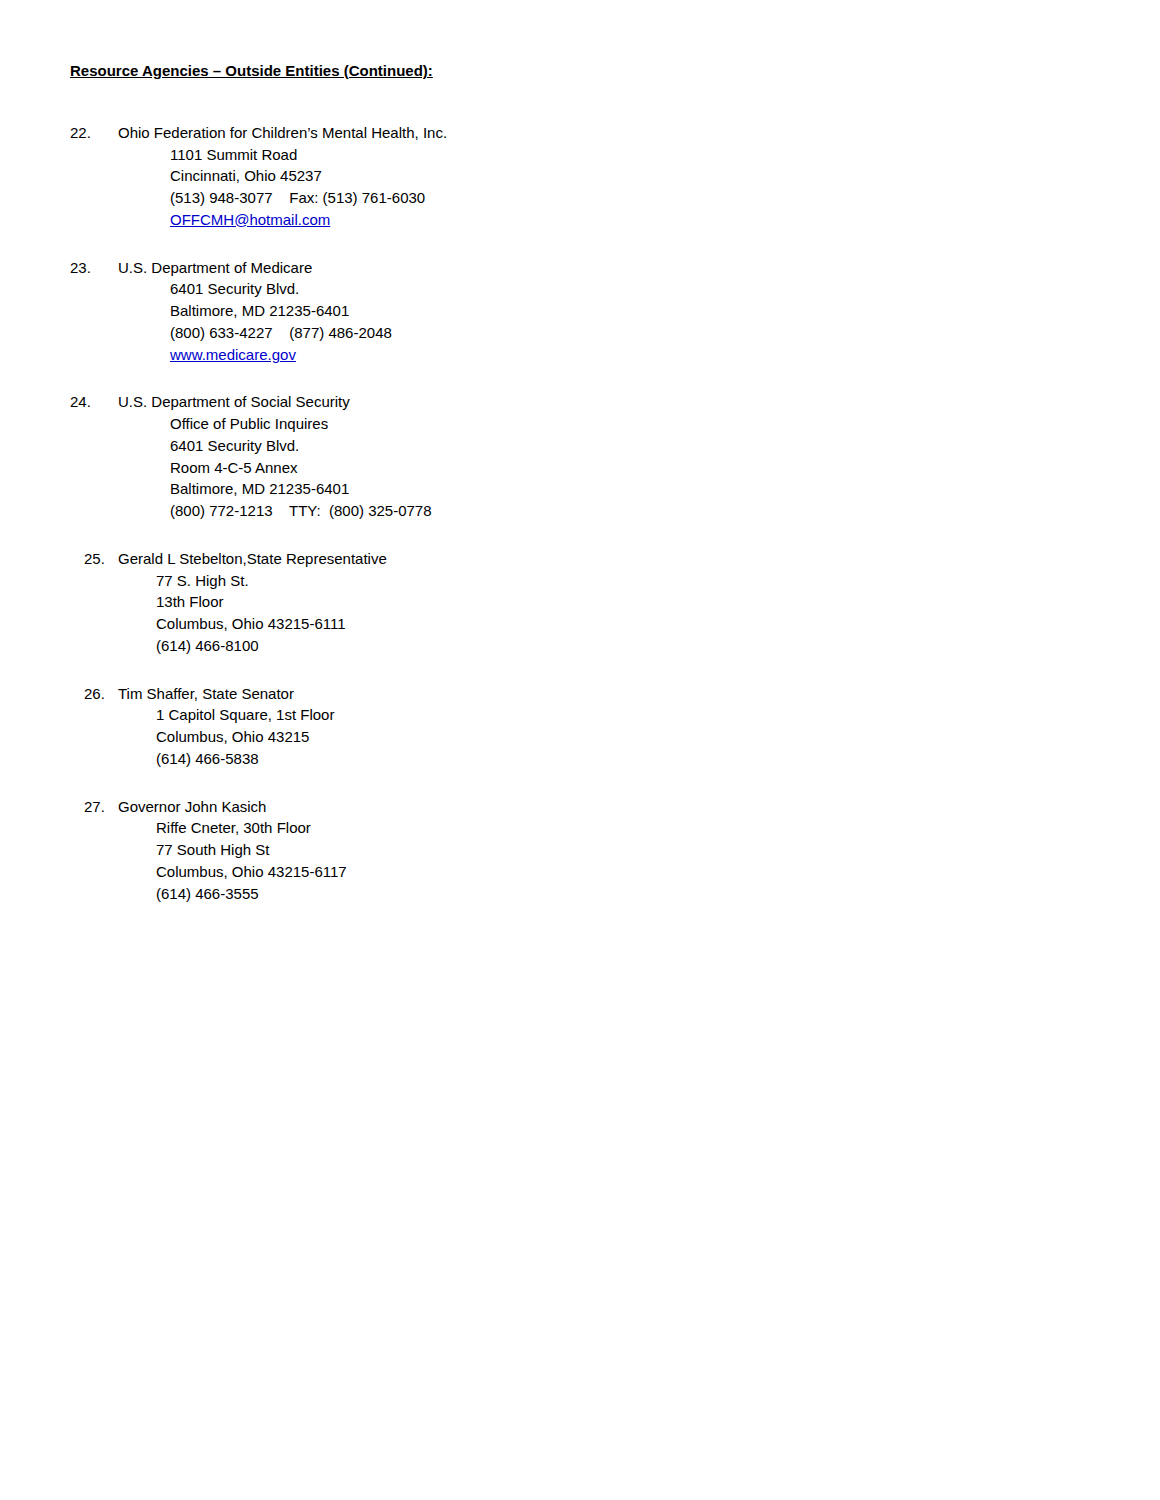Resource Agencies – Outside Entities (Continued):
22. Ohio Federation for Children’s Mental Health, Inc.
1101 Summit Road
Cincinnati, Ohio 45237
(513) 948-3077 Fax: (513) 761-6030
OFFCMH@hotmail.com
23. U.S. Department of Medicare
6401 Security Blvd.
Baltimore, MD 21235-6401
(800) 633-4227 (877) 486-2048
www.medicare.gov
24. U.S. Department of Social Security
Office of Public Inquires
6401 Security Blvd.
Room 4-C-5 Annex
Baltimore, MD 21235-6401
(800) 772-1213 TTY: (800) 325-0778
25. Gerald L Stebelton,State Representative
77 S. High St.
13th Floor
Columbus, Ohio 43215-6111
(614) 466-8100
26. Tim Shaffer, State Senator
1 Capitol Square, 1st Floor
Columbus, Ohio 43215
(614) 466-5838
27. Governor John Kasich
Riffe Cneter, 30th Floor
77 South High St
Columbus, Ohio 43215-6117
(614) 466-3555